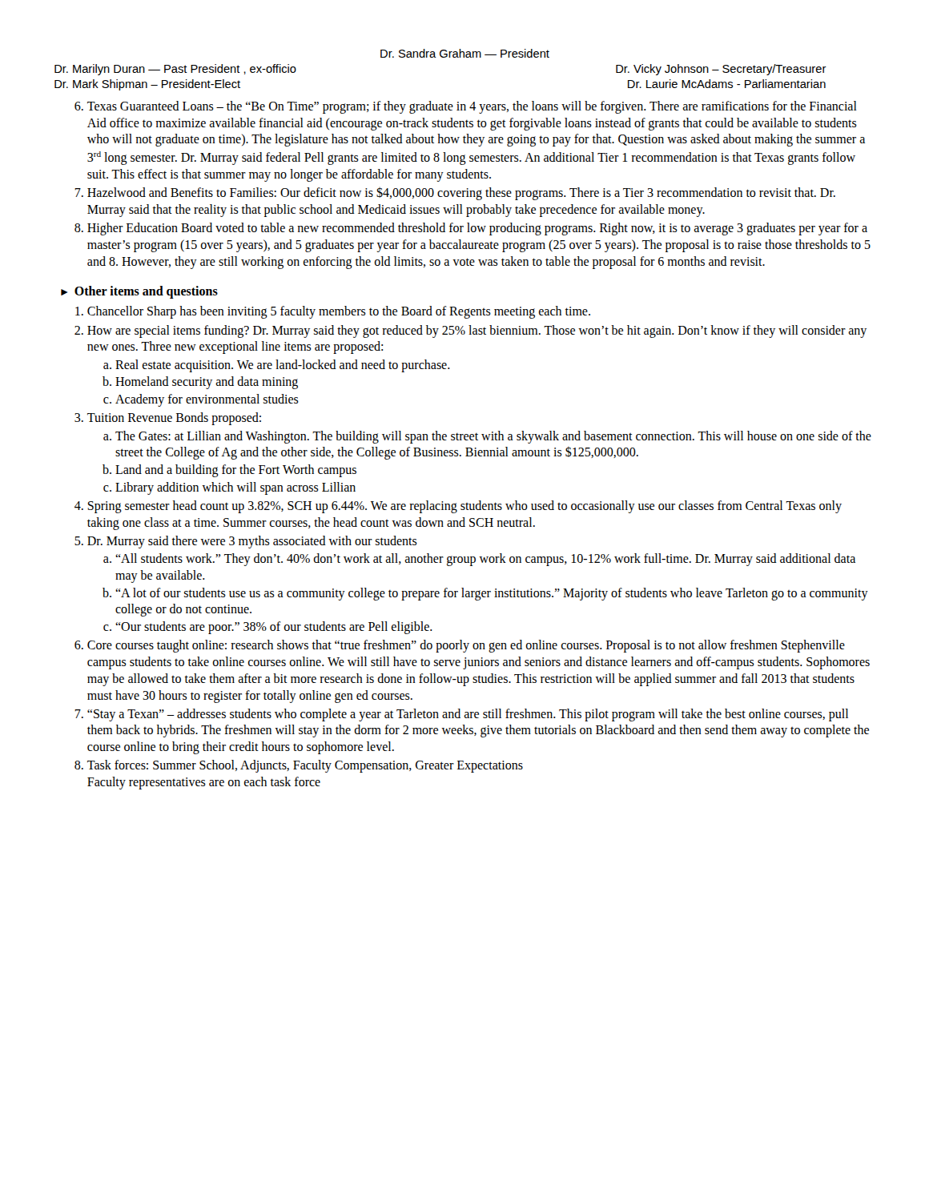Dr. Sandra Graham — President
Dr. Marilyn Duran — Past President , ex-officio
Dr. Vicky Johnson – Secretary/Treasurer
Dr. Mark Shipman – President-Elect
Dr. Laurie McAdams - Parliamentarian
Texas Guaranteed Loans – the “Be On Time” program; if they graduate in 4 years, the loans will be forgiven. There are ramifications for the Financial Aid office to maximize available financial aid (encourage on-track students to get forgivable loans instead of grants that could be available to students who will not graduate on time). The legislature has not talked about how they are going to pay for that. Question was asked about making the summer a 3rd long semester. Dr. Murray said federal Pell grants are limited to 8 long semesters. An additional Tier 1 recommendation is that Texas grants follow suit. This effect is that summer may no longer be affordable for many students.
Hazelwood and Benefits to Families: Our deficit now is $4,000,000 covering these programs. There is a Tier 3 recommendation to revisit that. Dr. Murray said that the reality is that public school and Medicaid issues will probably take precedence for available money.
Higher Education Board voted to table a new recommended threshold for low producing programs. Right now, it is to average 3 graduates per year for a master’s program (15 over 5 years), and 5 graduates per year for a baccalaureate program (25 over 5 years). The proposal is to raise those thresholds to 5 and 8. However, they are still working on enforcing the old limits, so a vote was taken to table the proposal for 6 months and revisit.
Other items and questions
Chancellor Sharp has been inviting 5 faculty members to the Board of Regents meeting each time.
How are special items funding? Dr. Murray said they got reduced by 25% last biennium. Those won’t be hit again. Don’t know if they will consider any new ones. Three new exceptional line items are proposed:
Real estate acquisition. We are land-locked and need to purchase.
Homeland security and data mining
Academy for environmental studies
Tuition Revenue Bonds proposed:
The Gates: at Lillian and Washington. The building will span the street with a skywalk and basement connection. This will house on one side of the street the College of Ag and the other side, the College of Business. Biennial amount is $125,000,000.
Land and a building for the Fort Worth campus
Library addition which will span across Lillian
Spring semester head count up 3.82%, SCH up 6.44%. We are replacing students who used to occasionally use our classes from Central Texas only taking one class at a time. Summer courses, the head count was down and SCH neutral.
Dr. Murray said there were 3 myths associated with our students
“All students work.” They don’t. 40% don’t work at all, another group work on campus, 10-12% work full-time. Dr. Murray said additional data may be available.
“A lot of our students use us as a community college to prepare for larger institutions.” Majority of students who leave Tarleton go to a community college or do not continue.
“Our students are poor.” 38% of our students are Pell eligible.
Core courses taught online: research shows that “true freshmen” do poorly on gen ed online courses. Proposal is to not allow freshmen Stephenville campus students to take online courses online. We will still have to serve juniors and seniors and distance learners and off-campus students. Sophomores may be allowed to take them after a bit more research is done in follow-up studies. This restriction will be applied summer and fall 2013 that students must have 30 hours to register for totally online gen ed courses.
“Stay a Texan” – addresses students who complete a year at Tarleton and are still freshmen. This pilot program will take the best online courses, pull them back to hybrids. The freshmen will stay in the dorm for 2 more weeks, give them tutorials on Blackboard and then send them away to complete the course online to bring their credit hours to sophomore level.
Task forces: Summer School, Adjuncts, Faculty Compensation, Greater Expectations
Faculty representatives are on each task force